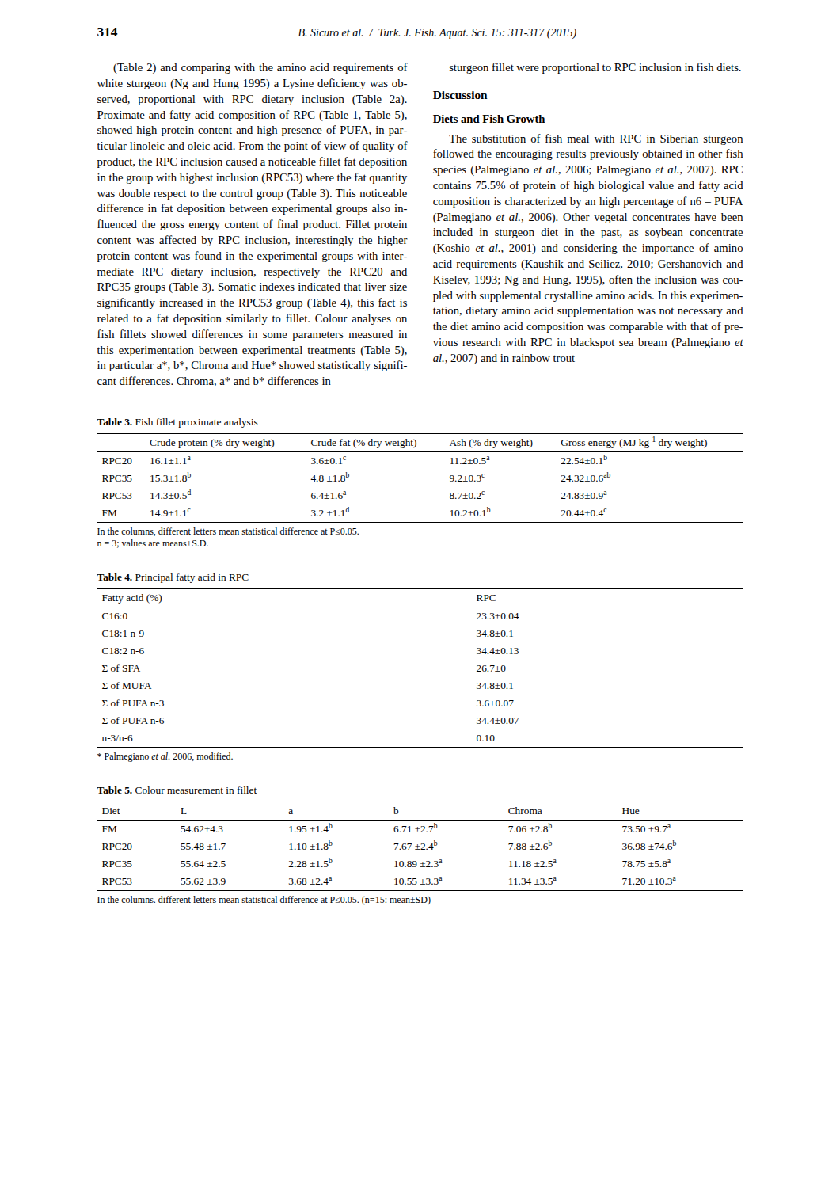314
B. Sicuro et al. / Turk. J. Fish. Aquat. Sci. 15: 311-317 (2015)
(Table 2) and comparing with the amino acid requirements of white sturgeon (Ng and Hung 1995) a Lysine deficiency was observed, proportional with RPC dietary inclusion (Table 2a). Proximate and fatty acid composition of RPC (Table 1, Table 5), showed high protein content and high presence of PUFA, in particular linoleic and oleic acid. From the point of view of quality of product, the RPC inclusion caused a noticeable fillet fat deposition in the group with highest inclusion (RPC53) where the fat quantity was double respect to the control group (Table 3). This noticeable difference in fat deposition between experimental groups also influenced the gross energy content of final product. Fillet protein content was affected by RPC inclusion, interestingly the higher protein content was found in the experimental groups with intermediate RPC dietary inclusion, respectively the RPC20 and RPC35 groups (Table 3). Somatic indexes indicated that liver size significantly increased in the RPC53 group (Table 4), this fact is related to a fat deposition similarly to fillet. Colour analyses on fish fillets showed differences in some parameters measured in this experimentation between experimental treatments (Table 5), in particular a*, b*, Chroma and Hue* showed statistically significant differences. Chroma, a* and b* differences in
sturgeon fillet were proportional to RPC inclusion in fish diets.
Discussion
Diets and Fish Growth
The substitution of fish meal with RPC in Siberian sturgeon followed the encouraging results previously obtained in other fish species (Palmegiano et al., 2006; Palmegiano et al., 2007). RPC contains 75.5% of protein of high biological value and fatty acid composition is characterized by an high percentage of n6 – PUFA (Palmegiano et al., 2006). Other vegetal concentrates have been included in sturgeon diet in the past, as soybean concentrate (Koshio et al., 2001) and considering the importance of amino acid requirements (Kaushik and Seiliez, 2010; Gershanovich and Kiselev, 1993; Ng and Hung, 1995), often the inclusion was coupled with supplemental crystalline amino acids. In this experimentation, dietary amino acid supplementation was not necessary and the diet amino acid composition was comparable with that of previous research with RPC in blackspot sea bream (Palmegiano et al., 2007) and in rainbow trout
Table 3. Fish fillet proximate analysis
| | Crude protein (% dry weight) | Crude fat (% dry weight) | Ash (% dry weight) | Gross energy (MJ kg -1 dry weight) |
| --- | --- | --- | --- | --- |
| RPC20 | 16.1±1.1 a | 3.6±0.1 c | 11.2±0.5 a | 22.54±0.1 b |
| RPC35 | 15.3±1.8 b | 4.8 ±1.8 b | 9.2±0.3 c | 24.32±0.6 ab |
| RPC53 | 14.3±0.5 d | 6.4±1.6 a | 8.7±0.2 c | 24.83±0.9 a |
| FM | 14.9±1.1 c | 3.2 ±1.1 d | 10.2±0.1 b | 20.44±0.4 c |
In the columns, different letters mean statistical difference at P≤0.05.
n = 3; values are means±S.D.
Table 4. Principal fatty acid in RPC
| Fatty acid (%) | RPC |
| --- | --- |
| C16:0 | 23.3±0.04 |
| C18:1 n-9 | 34.8±0.1 |
| C18:2 n-6 | 34.4±0.13 |
| Σ of SFA | 26.7±0 |
| Σ of MUFA | 34.8±0.1 |
| Σ of PUFA n-3 | 3.6±0.07 |
| Σ of PUFA n-6 | 34.4±0.07 |
| n-3/n-6 | 0.10 |
* Palmegiano et al. 2006, modified.
Table 5. Colour measurement in fillet
| Diet | L | a | b | Chroma | Hue |
| --- | --- | --- | --- | --- | --- |
| FM | 54.62±4.3 | 1.95 ±1.4 b | 6.71 ±2.7 b | 7.06 ±2.8 b | 73.50 ±9.7 a |
| RPC20 | 55.48 ±1.7 | 1.10 ±1.8 b | 7.67 ±2.4 b | 7.88 ±2.6 b | 36.98 ±74.6 b |
| RPC35 | 55.64 ±2.5 | 2.28 ±1.5 b | 10.89 ±2.3 a | 11.18 ±2.5 a | 78.75 ±5.8 a |
| RPC53 | 55.62 ±3.9 | 3.68 ±2.4 a | 10.55 ±3.3 a | 11.34 ±3.5 a | 71.20 ±10.3 a |
In the columns. different letters mean statistical difference at P≤0.05. (n=15: mean±SD)